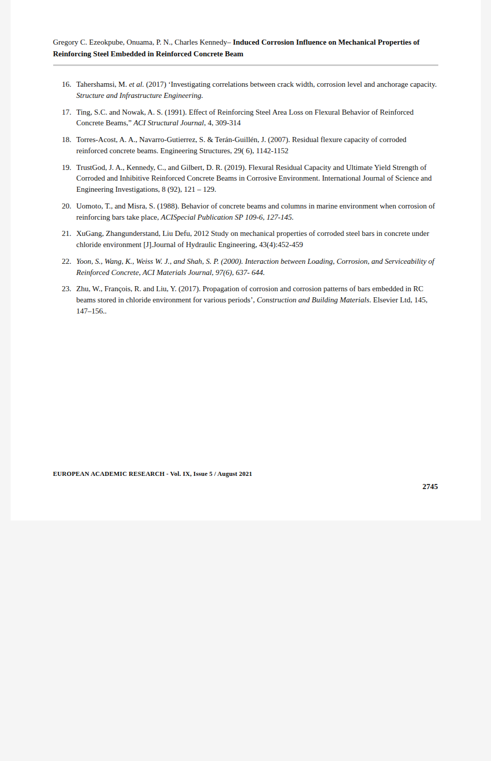Gregory C. Ezeokpube, Onuama, P. N., Charles Kennedy– Induced Corrosion Influence on Mechanical Properties of Reinforcing Steel Embedded in Reinforced Concrete Beam
Tahershamsi, M. et al. (2017) ‘Investigating correlations between crack width, corrosion level and anchorage capacity. Structure and Infrastructure Engineering.
Ting, S.C. and Nowak, A. S. (1991). Effect of Reinforcing Steel Area Loss on Flexural Behavior of Reinforced Concrete Beams,” ACI Structural Journal, 4, 309-314
Torres-Acost, A. A., Navarro-Gutierrez, S. & Terán-Guillén, J. (2007). Residual flexure capacity of corroded reinforced concrete beams. Engineering Structures, 29( 6), 1142-1152
TrustGod, J. A., Kennedy, C., and Gilbert, D. R. (2019). Flexural Residual Capacity and Ultimate Yield Strength of Corroded and Inhibitive Reinforced Concrete Beams in Corrosive Environment. International Journal of Science and Engineering Investigations, 8 (92), 121 – 129.
Uomoto, T., and Misra, S. (1988). Behavior of concrete beams and columns in marine environment when corrosion of reinforcing bars take place, ACISpecial Publication SP 109-6, 127-145.
XuGang, Zhangunderstand, Liu Defu, 2012 Study on mechanical properties of corroded steel bars in concrete under chloride environment [J].Journal of Hydraulic Engineering, 43(4):452-459
Yoon, S., Wang, K., Weiss W. J., and Shah, S. P. (2000). Interaction between Loading, Corrosion, and Serviceability of Reinforced Concrete, ACI Materials Journal, 97(6), 637- 644.
Zhu, W., François, R. and Liu, Y. (2017). Propagation of corrosion and corrosion patterns of bars embedded in RC beams stored in chloride environment for various periods’, Construction and Building Materials. Elsevier Ltd, 145, 147–156..
EUROPEAN ACADEMIC RESEARCH - Vol. IX, Issue 5 / August 2021
2745